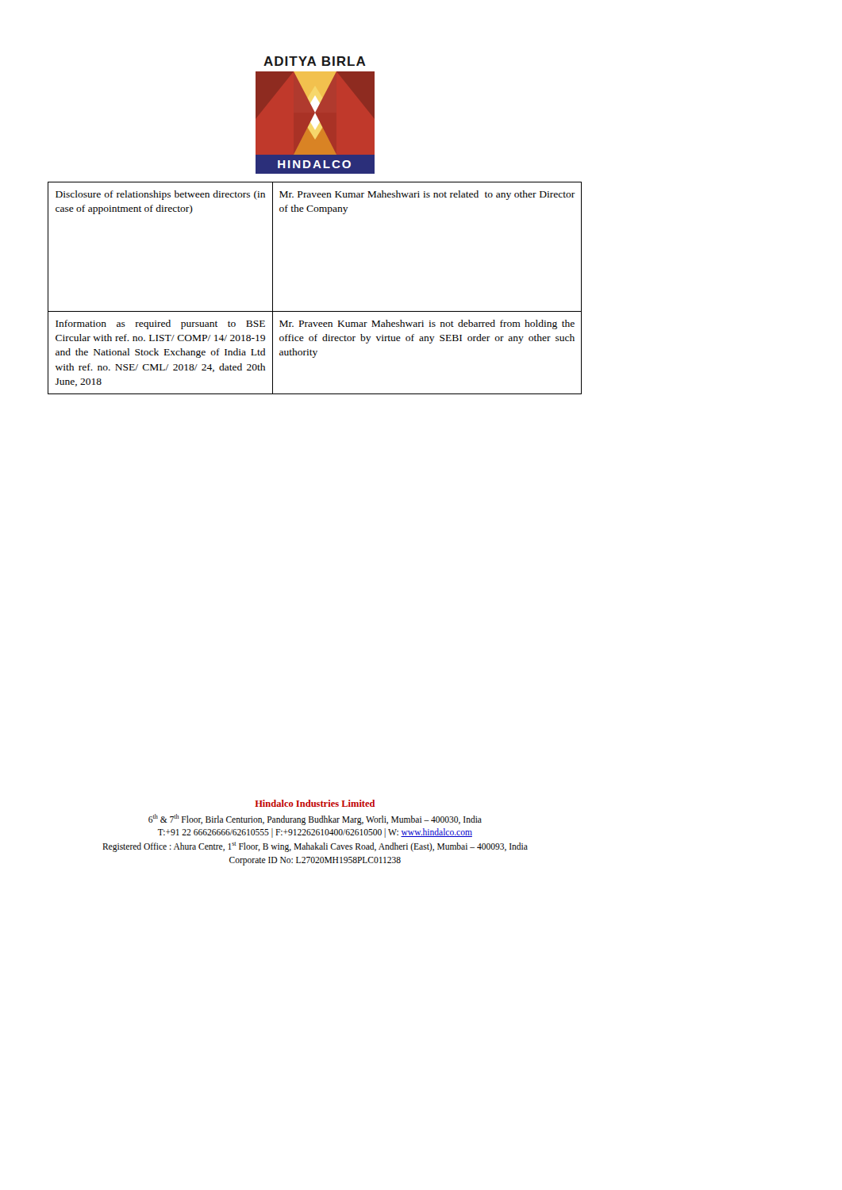ADITYA BIRLA
HINDALCO
| Disclosure of relationships between directors (in case of appointment of director) | Mr. Praveen Kumar Maheshwari is not related to any other Director of the Company |
| Information as required pursuant to BSE Circular with ref. no. LIST/ COMP/ 14/ 2018-19 and the National Stock Exchange of India Ltd with ref. no. NSE/ CML/ 2018/ 24, dated 20th June, 2018 | Mr. Praveen Kumar Maheshwari is not debarred from holding the office of director by virtue of any SEBI order or any other such authority |
Hindalco Industries Limited
6th & 7th Floor, Birla Centurion, Pandurang Budhkar Marg, Worli, Mumbai – 400030, India
T:+91 22 66626666/62610555 | F:+912262610400/62610500 | W: www.hindalco.com
Registered Office : Ahura Centre, 1st Floor, B wing, Mahakali Caves Road, Andheri (East), Mumbai – 400093, India
Corporate ID No: L27020MH1958PLC011238